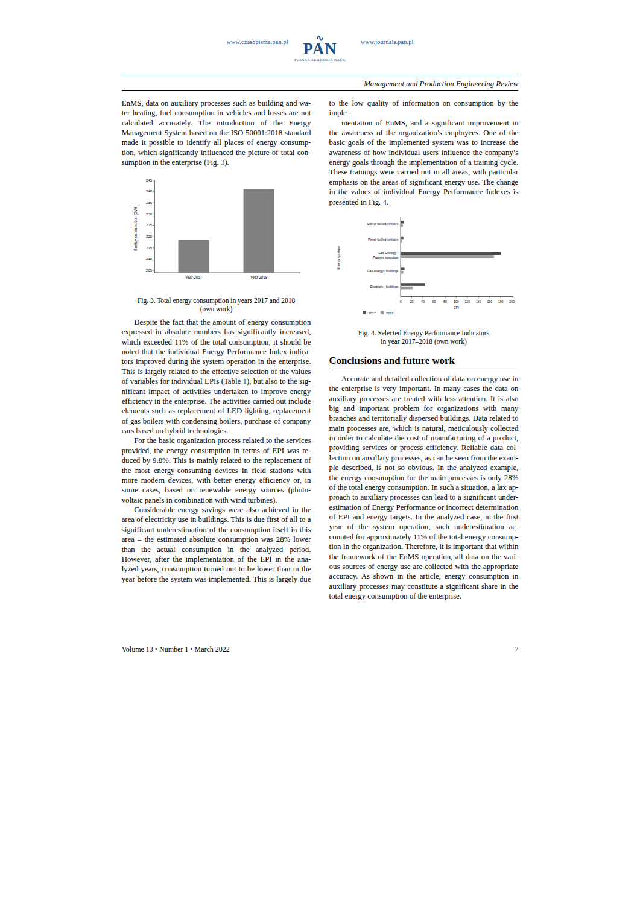www.czasopisma.pan.pl www.journals.pan.pl
∿PAN
POLSKA AKADEMIA NAUK
Management and Production Engineering Review
EnMS, data on auxiliary processes such as building and water heating, fuel consumption in vehicles and losses are not calculated accurately. The introduction of the Energy Management System based on the ISO 50001:2018 standard made it possible to identify all places of energy consumption, which significantly influenced the picture of total consumption in the enterprise (Fig. 3).
245 240 235 230 225 220 215 210 205 Energy consumption [GWh] Year 2017 Year 2018
Fig. 3. Total energy consumption in years 2017 and 2018
(own work)
Despite the fact that the amount of energy consumption expressed in absolute numbers has significantly increased, which exceeded 11% of the total consumption, it should be noted that the individual Energy Performance Index indicators improved during the system operation in the enterprise. This is largely related to the effective selection of the values of variables for individual EPIs (Table 1), but also to the significant impact of activities undertaken to improve energy efficiency in the enterprise. The activities carried out include elements such as replacement of LED lighting, replacement of gas boilers with condensing boilers, purchase of company cars based on hybrid technologies.
For the basic organization process related to the services provided, the energy consumption in terms of EPI was reduced by 9.8%. This is mainly related to the replacement of the most energy-consuming devices in field stations with more modern devices, with better energy efficiency or, in some cases, based on renewable energy sources (photovoltaic panels in combination with wind turbines).
Considerable energy savings were also achieved in the area of electricity use in buildings. This is due first of all to a significant underestimation of the consumption itself in this area – the estimated absolute consumption was 28% lower than the actual consumption in the analyzed period. However, after the implementation of the EPI in the analyzed years, consumption turned out to be lower than in the year before the system was implemented. This is largely due to the low quality of information on consumption by the imple-
mentation of EnMS, and a significant improvement in the awareness of the organization’s employees. One of the basic goals of the implemented system was to increase the awareness of how individual users influence the company’s energy goals through the implementation of a training cycle. These trainings were carried out in all areas, with particular emphasis on the areas of significant energy use. The change in the values of individual Energy Performance Indexes is presented in Fig. 4.
Diesel-fuelled vehicles Petrol-fuelled vehicles Gas Enenrgy - Process execution Gas energy - buildings Electricity - buildings Energy type/use 0 20 40 60 80 100 120 140 160 180 200 EPI 2017 2018
Fig. 4. Selected Energy Performance Indicators
in year 2017–2018 (own work)
Conclusions and future work
Accurate and detailed collection of data on energy use in the enterprise is very important. In many cases the data on auxiliary processes are treated with less attention. It is also big and important problem for organizations with many branches and territorially dispersed buildings. Data related to main processes are, which is natural, meticulously collected in order to calculate the cost of manufacturing of a product, providing services or process efficiency. Reliable data collection on auxillary processes, as can be seen from the example described, is not so obvious. In the analyzed example, the energy consumption for the main processes is only 28% of the total energy consumption. In such a situation, a lax approach to auxiliary processes can lead to a significant underestimation of Energy Performance or incorrect determination of EPI and energy targets. In the analyzed case, in the first year of the system operation, such underestimation accounted for approximately 11% of the total energy consumption in the organization. Therefore, it is important that within the framework of the EnMS operation, all data on the various sources of energy use are collected with the appropriate accuracy. As shown in the article, energy consumption in auxiliary processes may constitute a significant share in the total energy consumption of the enterprise.
Volume 13 • Number 1 • March 2022
7